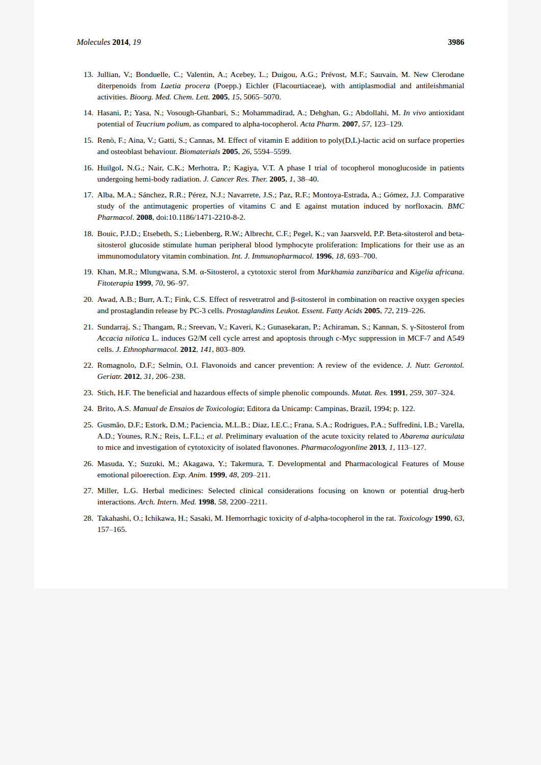Molecules 2014, 19 3986
13. Jullian, V.; Bonduelle, C.; Valentin, A.; Acebey, L.; Duigou, A.G.; Prévost, M.F.; Sauvain, M. New Clerodane diterpenoids from Laetia procera (Poepp.) Eichler (Flacourtiaceae), with antiplasmodial and antileishmanial activities. Bioorg. Med. Chem. Lett. 2005, 15, 5065–5070.
14. Hasani, P.; Yasa, N.; Vosough-Ghanbari, S.; Mohammadirad, A.; Dehghan, G.; Abdollahi, M. In vivo antioxidant potential of Teucrium polium, as compared to alpha-tocopherol. Acta Pharm. 2007, 57, 123–129.
15. Renò, F.; Aina, V.; Gatti, S.; Cannas, M. Effect of vitamin E addition to poly(D,L)-lactic acid on surface properties and osteoblast behaviour. Biomaterials 2005, 26, 5594–5599.
16. Huilgol, N.G.; Nair, C.K.; Merhotra, P.; Kagiya, V.T. A phase I trial of tocopherol monoglucoside in patients undergoing hemi-body radiation. J. Cancer Res. Ther. 2005, 1, 38–40.
17. Alba, M.A.; Sánchez, R.R.; Pérez, N.J.; Navarrete, J.S.; Paz, R.F.; Montoya-Estrada, A.; Gómez, J.J. Comparative study of the antimutagenic properties of vitamins C and E against mutation induced by norfloxacin. BMC Pharmacol. 2008, doi:10.1186/1471-2210-8-2.
18. Bouic, P.J.D.; Etsebeth, S.; Liebenberg, R.W.; Albrecht, C.F.; Pegel, K.; van Jaarsveld, P.P. Beta-sitosterol and beta-sitosterol glucoside stimulate human peripheral blood lymphocyte proliferation: Implications for their use as an immunomodulatory vitamin combination. Int. J. Immunopharmacol. 1996, 18, 693–700.
19. Khan, M.R.; Mlungwana, S.M. α-Sitosterol, a cytotoxic sterol from Markhamia zanzibarica and Kigelia africana. Fitoterapia 1999, 70, 96–97.
20. Awad, A.B.; Burr, A.T.; Fink, C.S. Effect of resvetratrol and β-sitosterol in combination on reactive oxygen species and prostaglandin release by PC-3 cells. Prostaglandins Leukot. Essent. Fatty Acids 2005, 72, 219–226.
21. Sundarraj, S.; Thangam, R.; Sreevan, V.; Kaveri, K.; Gunasekaran, P.; Achiraman, S.; Kannan, S. γ-Sitosterol from Accacia nilotica L. induces G2/M cell cycle arrest and apoptosis through c-Myc suppression in MCF-7 and A549 cells. J. Ethnopharmacol. 2012, 141, 803–809.
22. Romagnolo, D.F.; Selmin, O.I. Flavonoids and cancer prevention: A review of the evidence. J. Nutr. Gerontol. Geriatr. 2012, 31, 206–238.
23. Stich, H.F. The beneficial and hazardous effects of simple phenolic compounds. Mutat. Res. 1991, 259, 307–324.
24. Brito, A.S. Manual de Ensaios de Toxicologia; Editora da Unicamp: Campinas, Brazil, 1994; p. 122.
25. Gusmão, D.F.; Estork, D.M.; Paciencia, M.L.B.; Diaz, I.E.C.; Frana, S.A.; Rodrigues, P.A.; Suffredini, I.B.; Varella, A.D.; Younes, R.N.; Reis, L.F.L.; et al. Preliminary evaluation of the acute toxicity related to Abarema auriculata to mice and investigation of cytotoxicity of isolated flavonones. Pharmacologyonline 2013, 1, 113–127.
26. Masuda, Y.; Suzuki, M.; Akagawa, Y.; Takemura, T. Developmental and Pharmacological Features of Mouse emotional piloerection. Exp. Anim. 1999, 48, 209–211.
27. Miller, L.G. Herbal medicines: Selected clinical considerations focusing on known or potential drug-herb interactions. Arch. Intern. Med. 1998, 58, 2200–2211.
28. Takahashi, O.; Ichikawa, H.; Sasaki, M. Hemorrhagic toxicity of d-alpha-tocopherol in the rat. Toxicology 1990, 63, 157–165.